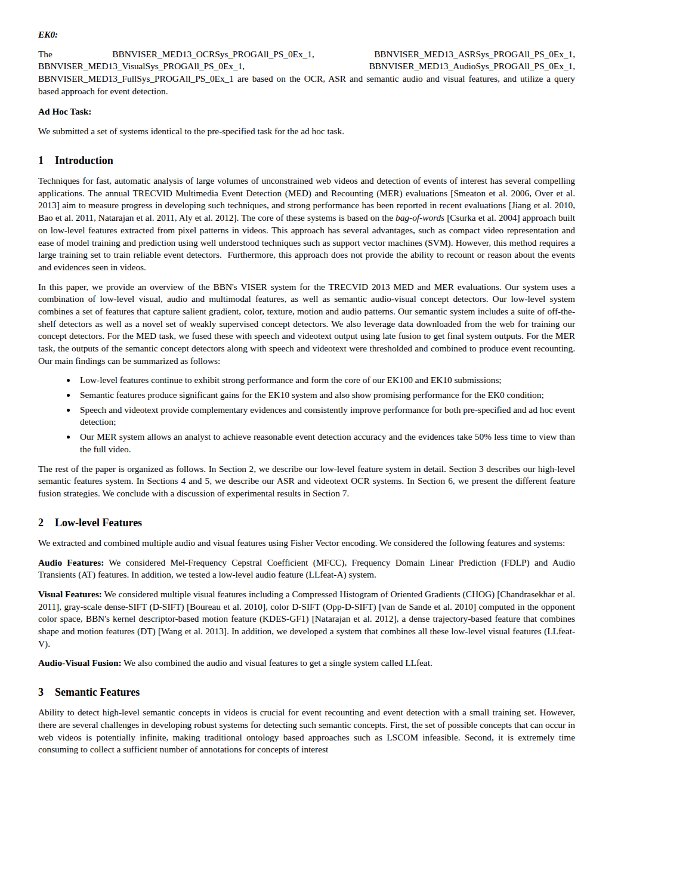EK0:
The BBNVISER_MED13_OCRSys_PROGAll_PS_0Ex_1, BBNVISER_MED13_ASRSys_PROGAll_PS_0Ex_1, BBNVISER_MED13_VisualSys_PROGAll_PS_0Ex_1, BBNVISER_MED13_AudioSys_PROGAll_PS_0Ex_1, BBNVISER_MED13_FullSys_PROGAll_PS_0Ex_1 are based on the OCR, ASR and semantic audio and visual features, and utilize a query based approach for event detection.
Ad Hoc Task:
We submitted a set of systems identical to the pre-specified task for the ad hoc task.
1 Introduction
Techniques for fast, automatic analysis of large volumes of unconstrained web videos and detection of events of interest has several compelling applications. The annual TRECVID Multimedia Event Detection (MED) and Recounting (MER) evaluations [Smeaton et al. 2006, Over et al. 2013] aim to measure progress in developing such techniques, and strong performance has been reported in recent evaluations [Jiang et al. 2010, Bao et al. 2011, Natarajan et al. 2011, Aly et al. 2012]. The core of these systems is based on the bag-of-words [Csurka et al. 2004] approach built on low-level features extracted from pixel patterns in videos. This approach has several advantages, such as compact video representation and ease of model training and prediction using well understood techniques such as support vector machines (SVM). However, this method requires a large training set to train reliable event detectors. Furthermore, this approach does not provide the ability to recount or reason about the events and evidences seen in videos.
In this paper, we provide an overview of the BBN's VISER system for the TRECVID 2013 MED and MER evaluations. Our system uses a combination of low-level visual, audio and multimodal features, as well as semantic audio-visual concept detectors. Our low-level system combines a set of features that capture salient gradient, color, texture, motion and audio patterns. Our semantic system includes a suite of off-the-shelf detectors as well as a novel set of weakly supervised concept detectors. We also leverage data downloaded from the web for training our concept detectors. For the MED task, we fused these with speech and videotext output using late fusion to get final system outputs. For the MER task, the outputs of the semantic concept detectors along with speech and videotext were thresholded and combined to produce event recounting. Our main findings can be summarized as follows:
Low-level features continue to exhibit strong performance and form the core of our EK100 and EK10 submissions;
Semantic features produce significant gains for the EK10 system and also show promising performance for the EK0 condition;
Speech and videotext provide complementary evidences and consistently improve performance for both pre-specified and ad hoc event detection;
Our MER system allows an analyst to achieve reasonable event detection accuracy and the evidences take 50% less time to view than the full video.
The rest of the paper is organized as follows. In Section 2, we describe our low-level feature system in detail. Section 3 describes our high-level semantic features system. In Sections 4 and 5, we describe our ASR and videotext OCR systems. In Section 6, we present the different feature fusion strategies. We conclude with a discussion of experimental results in Section 7.
2 Low-level Features
We extracted and combined multiple audio and visual features using Fisher Vector encoding. We considered the following features and systems:
Audio Features: We considered Mel-Frequency Cepstral Coefficient (MFCC), Frequency Domain Linear Prediction (FDLP) and Audio Transients (AT) features. In addition, we tested a low-level audio feature (LLfeat-A) system.
Visual Features: We considered multiple visual features including a Compressed Histogram of Oriented Gradients (CHOG) [Chandrasekhar et al. 2011], gray-scale dense-SIFT (D-SIFT) [Boureau et al. 2010], color D-SIFT (Opp-D-SIFT) [van de Sande et al. 2010] computed in the opponent color space, BBN's kernel descriptor-based motion feature (KDES-GF1) [Natarajan et al. 2012], a dense trajectory-based feature that combines shape and motion features (DT) [Wang et al. 2013]. In addition, we developed a system that combines all these low-level visual features (LLfeat-V).
Audio-Visual Fusion: We also combined the audio and visual features to get a single system called LLfeat.
3 Semantic Features
Ability to detect high-level semantic concepts in videos is crucial for event recounting and event detection with a small training set. However, there are several challenges in developing robust systems for detecting such semantic concepts. First, the set of possible concepts that can occur in web videos is potentially infinite, making traditional ontology based approaches such as LSCOM infeasible. Second, it is extremely time consuming to collect a sufficient number of annotations for concepts of interest